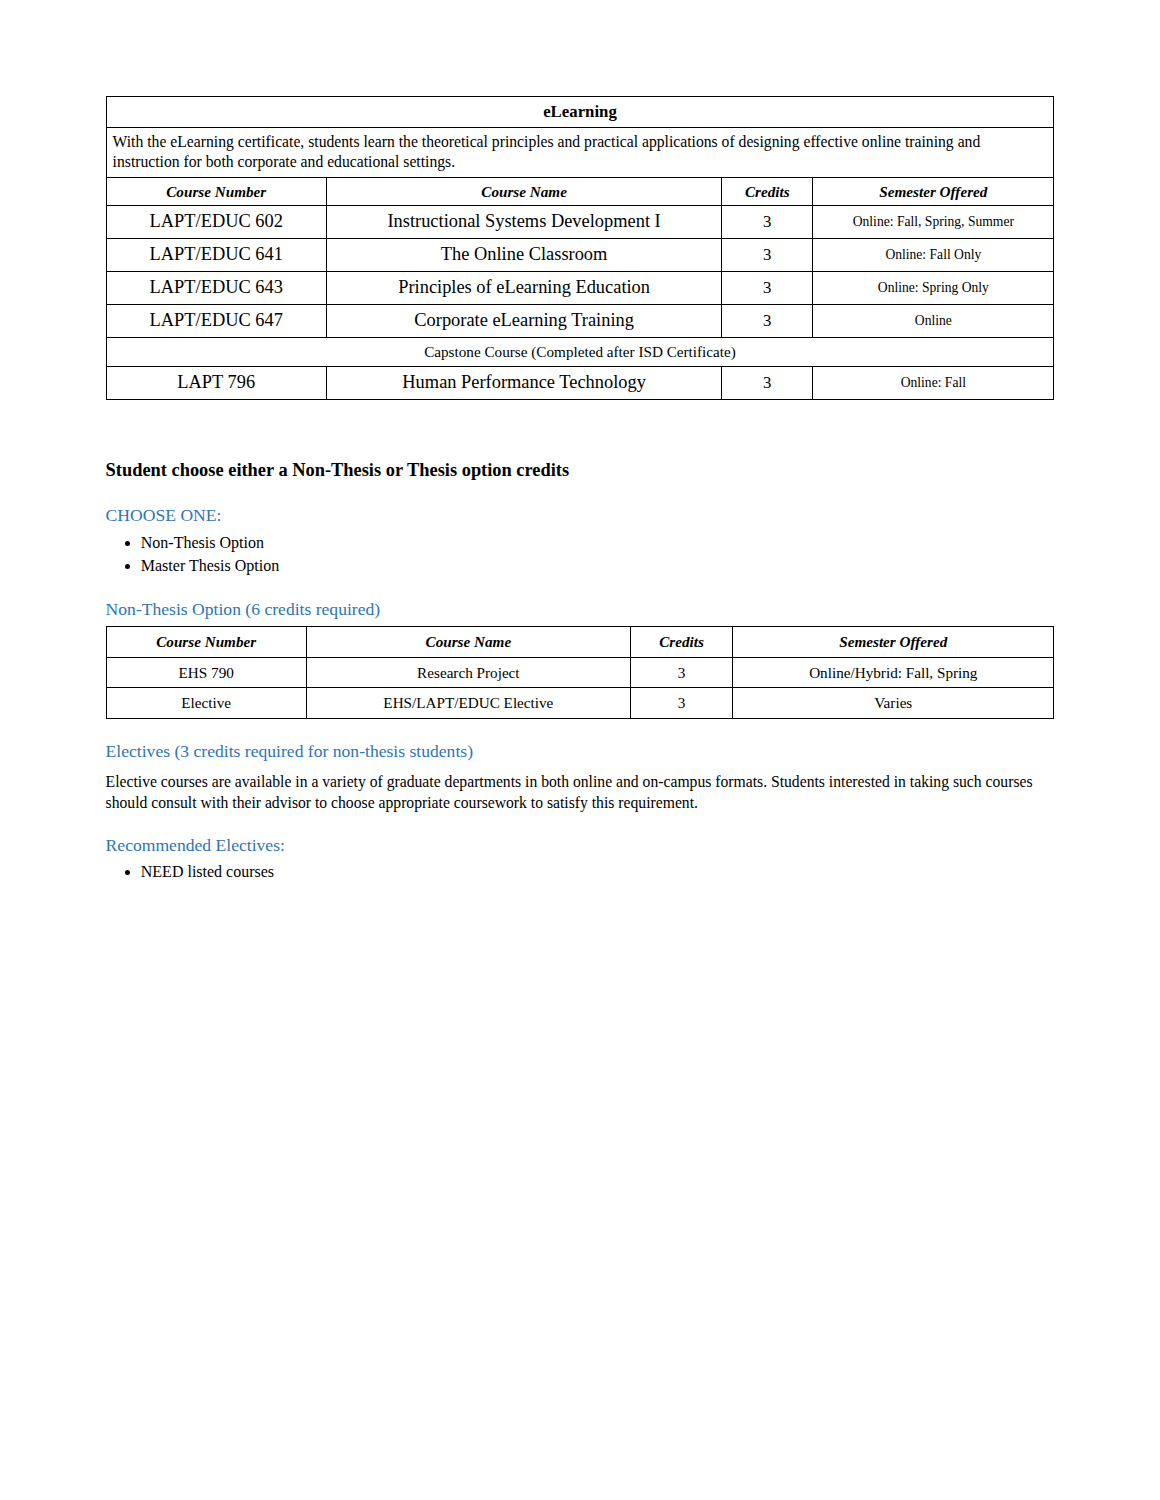| eLearning |
| With the eLearning certificate, students learn the theoretical principles and practical applications of designing effective online training and instruction for both corporate and educational settings. |
| Course Number | Course Name | Credits | Semester Offered |
| LAPT/EDUC 602 | Instructional Systems Development I | 3 | Online: Fall, Spring, Summer |
| LAPT/EDUC 641 | The Online Classroom | 3 | Online: Fall Only |
| LAPT/EDUC 643 | Principles of eLearning Education | 3 | Online: Spring Only |
| LAPT/EDUC 647 | Corporate eLearning Training | 3 | Online |
| Capstone Course (Completed after ISD Certificate) |
| LAPT 796 | Human Performance Technology | 3 | Online: Fall |
Student choose either a Non-Thesis or Thesis option credits
CHOOSE ONE:
Non-Thesis Option
Master Thesis Option
Non-Thesis Option (6 credits required)
| Course Number | Course Name | Credits | Semester Offered |
| EHS 790 | Research Project | 3 | Online/Hybrid: Fall, Spring |
| Elective | EHS/LAPT/EDUC Elective | 3 | Varies |
Electives (3 credits required for non-thesis students)
Elective courses are available in a variety of graduate departments in both online and on-campus formats. Students interested in taking such courses should consult with their advisor to choose appropriate coursework to satisfy this requirement.
Recommended Electives:
NEED listed courses